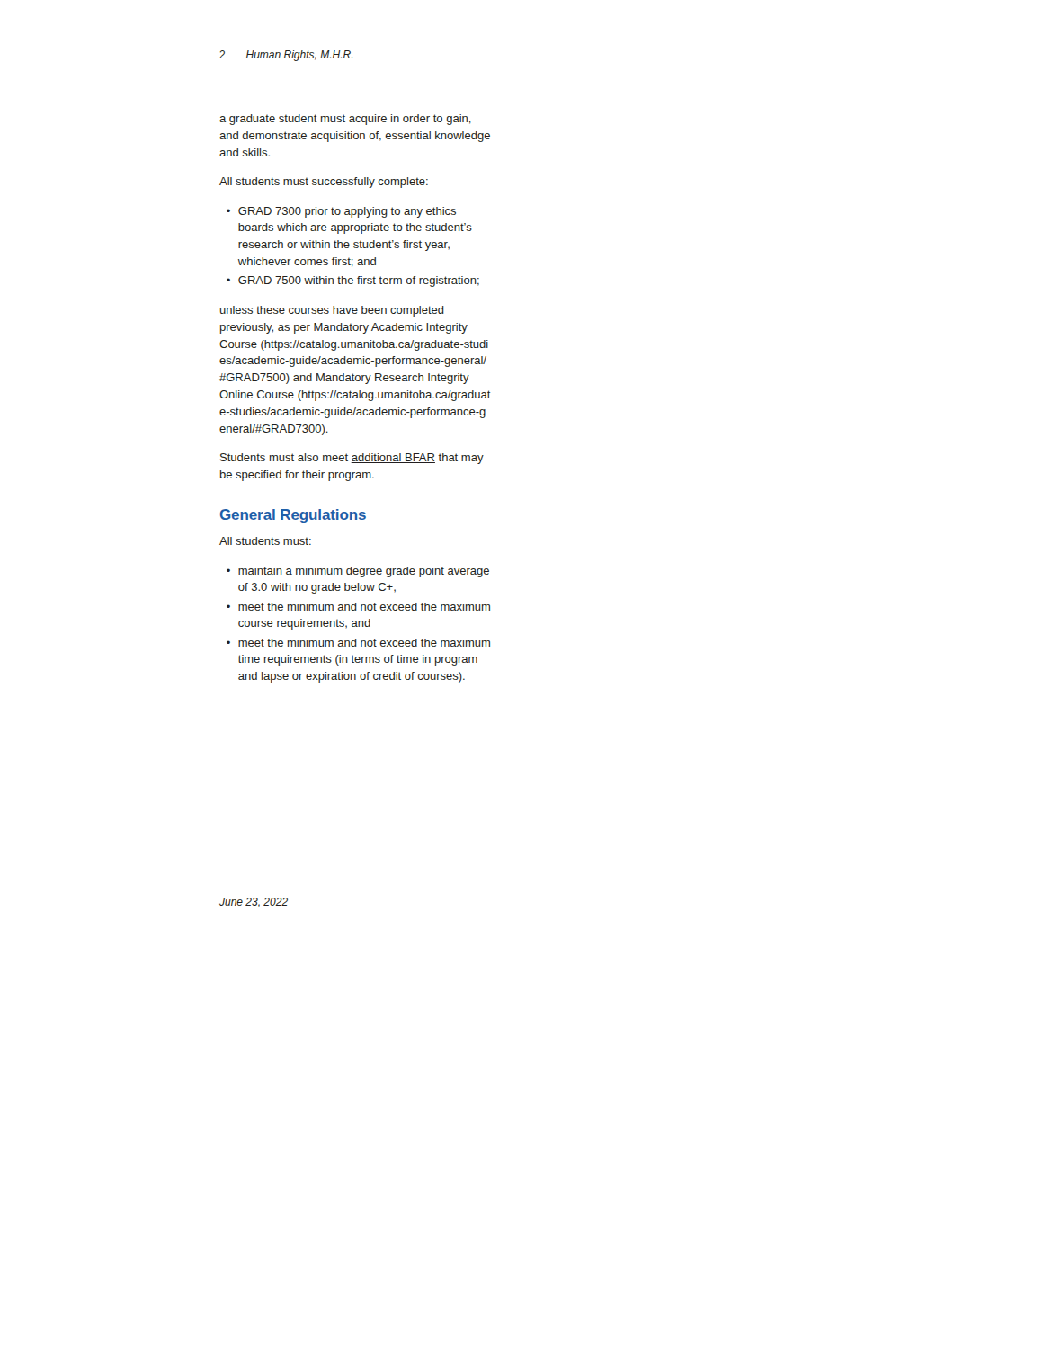2 Human Rights, M.H.R.
a graduate student must acquire in order to gain, and demonstrate acquisition of, essential knowledge and skills.
All students must successfully complete:
GRAD 7300 prior to applying to any ethics boards which are appropriate to the student’s research or within the student’s first year, whichever comes first; and
GRAD 7500 within the first term of registration;
unless these courses have been completed previously, as per Mandatory Academic Integrity Course (https://catalog.umanitoba.ca/graduate-studies/academic-guide/academic-performance-general/#GRAD7500) and Mandatory Research Integrity Online Course (https://catalog.umanitoba.ca/graduate-studies/academic-guide/academic-performance-general/#GRAD7300).
Students must also meet additional BFAR that may be specified for their program.
General Regulations
All students must:
maintain a minimum degree grade point average of 3.0 with no grade below C+,
meet the minimum and not exceed the maximum course requirements, and
meet the minimum and not exceed the maximum time requirements (in terms of time in program and lapse or expiration of credit of courses).
June 23, 2022